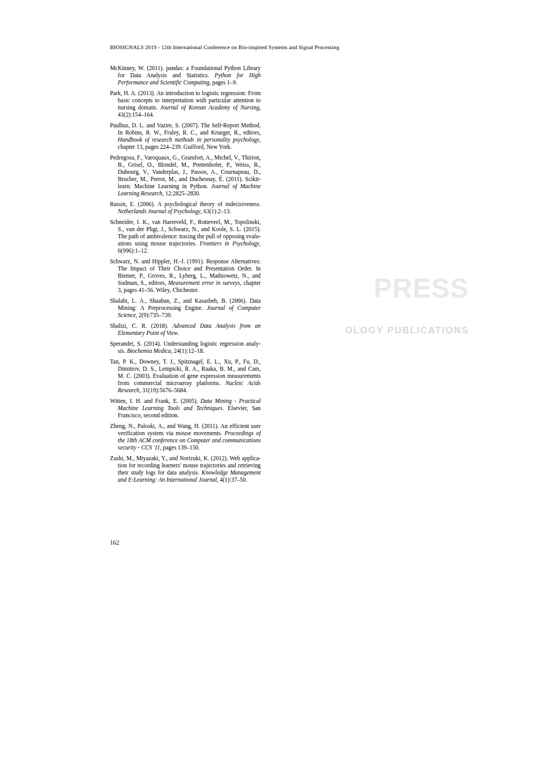PRESS
OLOGY PUBLICATIONS
BIOSIGNALS 2019 - 12th International Conference on Bio-inspired Systems and Signal Processing
McKinney, W. (2011). pandas: a Foundational Python Library for Data Analysis and Statistics. Python for High Performance and Scientific Computing, pages 1–9.
Park, H. A. (2013). An introduction to logistic regression: From basic concepts to interpretation with particular attention to nursing domain. Journal of Korean Academy of Nursing, 43(2):154–164.
Paulhus, D. L. and Vazire, S. (2007). The Self-Report Method. In Robins, R. W., Fraley, R. C., and Krueger, R., editors, Handbook of research methods in personality psychology, chapter 13, pages 224–239. Guilford, New York.
Pedregosa, F., Varoquaux, G., Gramfort, A., Michel, V., Thirion, B., Grisel, O., Blondel, M., Prettenhofer, P., Weiss, R., Dubourg, V., Vanderplas, J., Passos, A., Cournapeau, D., Brucher, M., Perrot, M., and Duchesnay, É. (2011). Scikit-learn: Machine Learning in Python. Journal of Machine Learning Research, 12:2825–2830.
Rassin, E. (2006). A psychological theory of indecisiveness. Netherlands Journal of Psychology, 63(1):2–13.
Schneider, I. K., van Harreveld, F., Rotteveel, M., Topolinski, S., van der Pligt, J., Schwarz, N., and Koole, S. L. (2015). The path of ambivalence: tracing the pull of opposing evaluations using mouse trajectories. Frontiers in Psychology, 6(996):1–12.
Schwarz, N. and Hippler, H.-J. (1991). Response Alternatives: The Impact of Their Choice and Presentation Order. In Biemer, P., Groves, R., Lyberg, L., Mathiowetz, N., and Sudman, S., editors, Measurement error in surveys, chapter 3, pages 41–56. Wiley, Chichester.
Shalabi, L. A., Shaaban, Z., and Kasasbeh, B. (2006). Data Mining: A Preprocessing Engine. Journal of Computer Science, 2(9):735–739.
Shalizi, C. R. (2018). Advanced Data Analysis from an Elementary Point of View.
Sperandei, S. (2014). Understanding logistic regression analysis. Biochemia Medica, 24(1):12–18.
Tan, P. K., Downey, T. J., Spitznagel, E. L., Xu, P., Fu, D., Dimitrov, D. S., Lempicki, R. A., Raaka, B. M., and Cam, M. C. (2003). Evaluation of gene expression measurements from commercial microarray platforms. Nucleic Acids Research, 31(19):5676–5684.
Witten, I. H. and Frank, E. (2005). Data Mining - Practical Machine Learning Tools and Techniques. Elsevier, San Francisco, second edition.
Zheng, N., Paloski, A., and Wang, H. (2011). An efficient user verification system via mouse movements. Proceedings of the 18th ACM conference on Computer and communications security - CCS '11, pages 139–150.
Zushi, M., Miyazaki, Y., and Norizuki, K. (2012). Web application for recording learners' mouse trajectories and retrieving their study logs for data analysis. Knowledge Management and E-Learning: An International Journal, 4(1):37–50.
162